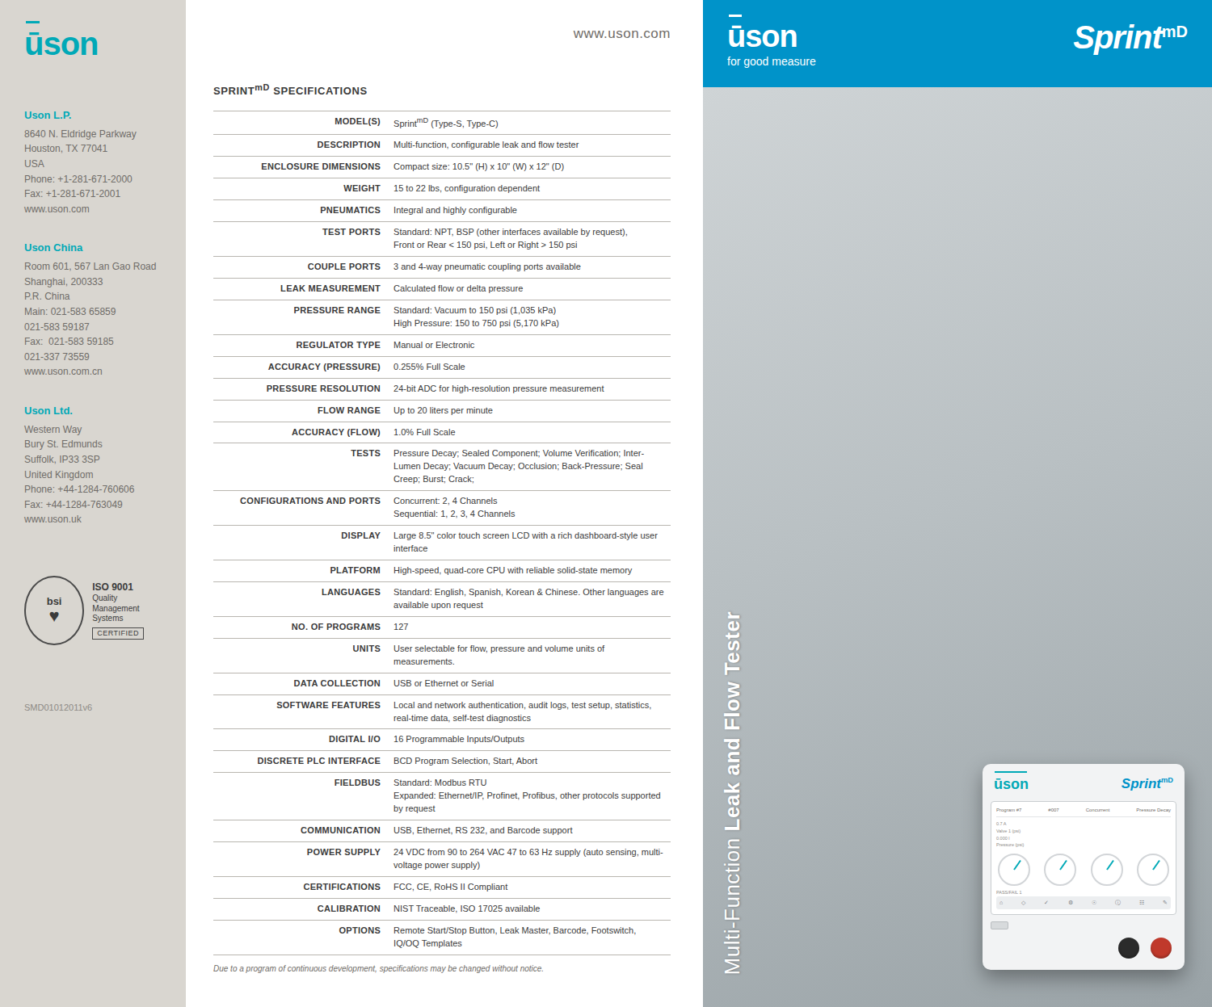ūson
Uson L.P.
8640 N. Eldridge Parkway
Houston, TX 77041
USA
Phone: +1-281-671-2000
Fax: +1-281-671-2001
www.uson.com
Uson China
Room 601, 567 Lan Gao Road
Shanghai, 200333
P.R. China
Main: 021-583 65859
021-583 59187
Fax: 021-583 59185
021-337 73559
www.uson.com.cn
Uson Ltd.
Western Way
Bury St. Edmunds
Suffolk, IP33 3SP
United Kingdom
Phone: +44-1284-760606
Fax: +44-1284-763049
www.uson.uk
bsi ♥
ISO 9001 Quality
Management
Systems CERTIFIED
SMD01012011v6
www.uson.com
SPRINTmD SPECIFICATIONS
| MODEL(S) | Sprint mD (Type-S, Type-C) |
| DESCRIPTION | Multi-function, configurable leak and flow tester |
| ENCLOSURE DIMENSIONS | Compact size: 10.5" (H) x 10" (W) x 12" (D) |
| WEIGHT | 15 to 22 lbs, configuration dependent |
| PNEUMATICS | Integral and highly configurable |
| TEST PORTS | Standard: NPT, BSP (other interfaces available by request), Front or Rear < 150 psi, Left or Right > 150 psi |
| COUPLE PORTS | 3 and 4-way pneumatic coupling ports available |
| LEAK MEASUREMENT | Calculated flow or delta pressure |
| PRESSURE RANGE | Standard: Vacuum to 150 psi (1,035 kPa) High Pressure: 150 to 750 psi (5,170 kPa) |
| REGULATOR TYPE | Manual or Electronic |
| ACCURACY (PRESSURE) | 0.255% Full Scale |
| PRESSURE RESOLUTION | 24-bit ADC for high-resolution pressure measurement |
| FLOW RANGE | Up to 20 liters per minute |
| ACCURACY (FLOW) | 1.0% Full Scale |
| TESTS | Pressure Decay; Sealed Component; Volume Verification; Inter-Lumen Decay; Vacuum Decay; Occlusion; Back-Pressure; Seal Creep; Burst; Crack; |
| CONFIGURATIONS AND PORTS | Concurrent: 2, 4 Channels Sequential: 1, 2, 3, 4 Channels |
| DISPLAY | Large 8.5" color touch screen LCD with a rich dashboard-style user interface |
| PLATFORM | High-speed, quad-core CPU with reliable solid-state memory |
| LANGUAGES | Standard: English, Spanish, Korean & Chinese. Other languages are available upon request |
| NO. OF PROGRAMS | 127 |
| UNITS | User selectable for flow, pressure and volume units of measurements. |
| DATA COLLECTION | USB or Ethernet or Serial |
| SOFTWARE FEATURES | Local and network authentication, audit logs, test setup, statistics, real-time data, self-test diagnostics |
| DIGITAL I/O | 16 Programmable Inputs/Outputs |
| DISCRETE PLC INTERFACE | BCD Program Selection, Start, Abort |
| FIELDBUS | Standard: Modbus RTU Expanded: Ethernet/IP, Profinet, Profibus, other protocols supported by request |
| COMMUNICATION | USB, Ethernet, RS 232, and Barcode support |
| POWER SUPPLY | 24 VDC from 90 to 264 VAC 47 to 63 Hz supply (auto sensing, multi-voltage power supply) |
| CERTIFICATIONS | FCC, CE, RoHS II Compliant |
| CALIBRATION | NIST Traceable, ISO 17025 available |
| OPTIONS | Remote Start/Stop Button, Leak Master, Barcode, Footswitch, IQ/OQ Templates |
Due to a program of continuous development, specifications may be changed without notice.
ūson
for good measure
SprintmD
Multi-Function Leak and Flow Tester
ūson SprintmD
Program #7 #007 Concurrent Pressure Decay
0.7 A
Valve 1 (psi)
0.000 l
Pressure (psi)
PASS/FAIL 1
⌂ ◇ ✓ ⚙ ☉ ⓘ ☷ ✎